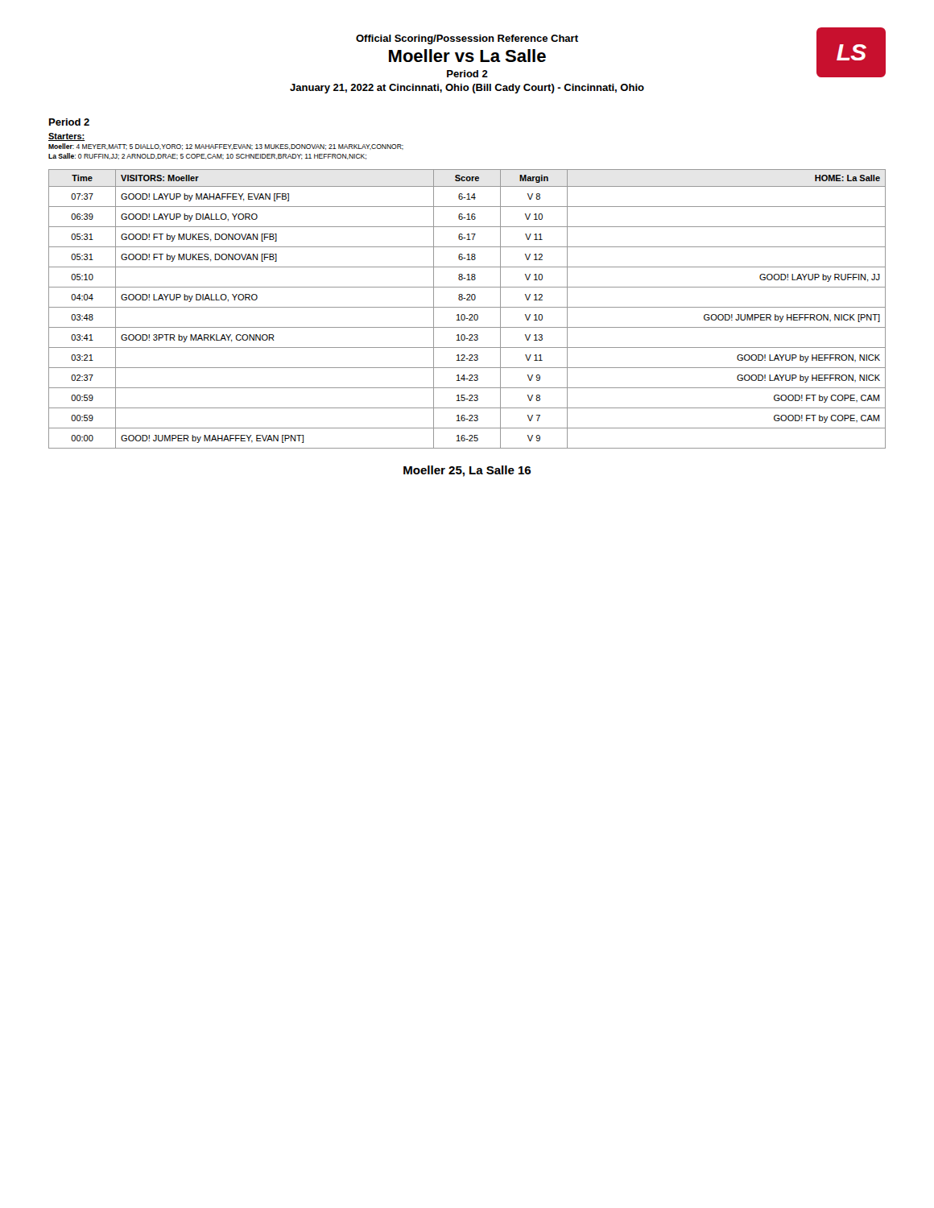LS
Official Scoring/Possession Reference Chart
Moeller vs La Salle
Period 2
January 21, 2022 at Cincinnati, Ohio (Bill Cady Court) - Cincinnati, Ohio
Period 2
Starters:
Moeller: 4 MEYER,MATT; 5 DIALLO,YORO; 12 MAHAFFEY,EVAN; 13 MUKES,DONOVAN; 21 MARKLAY,CONNOR;
La Salle: 0 RUFFIN,JJ; 2 ARNOLD,DRAE; 5 COPE,CAM; 10 SCHNEIDER,BRADY; 11 HEFFRON,NICK;
| Time | VISITORS: Moeller | Score | Margin | HOME: La Salle |
| --- | --- | --- | --- | --- |
| 07:37 | GOOD! LAYUP by MAHAFFEY, EVAN [FB] | 6-14 | V 8 | |
| 06:39 | GOOD! LAYUP by DIALLO, YORO | 6-16 | V 10 | |
| 05:31 | GOOD! FT by MUKES, DONOVAN [FB] | 6-17 | V 11 | |
| 05:31 | GOOD! FT by MUKES, DONOVAN [FB] | 6-18 | V 12 | |
| 05:10 | | 8-18 | V 10 | GOOD! LAYUP by RUFFIN, JJ |
| 04:04 | GOOD! LAYUP by DIALLO, YORO | 8-20 | V 12 | |
| 03:48 | | 10-20 | V 10 | GOOD! JUMPER by HEFFRON, NICK [PNT] |
| 03:41 | GOOD! 3PTR by MARKLAY, CONNOR | 10-23 | V 13 | |
| 03:21 | | 12-23 | V 11 | GOOD! LAYUP by HEFFRON, NICK |
| 02:37 | | 14-23 | V 9 | GOOD! LAYUP by HEFFRON, NICK |
| 00:59 | | 15-23 | V 8 | GOOD! FT by COPE, CAM |
| 00:59 | | 16-23 | V 7 | GOOD! FT by COPE, CAM |
| 00:00 | GOOD! JUMPER by MAHAFFEY, EVAN [PNT] | 16-25 | V 9 | |
Moeller 25, La Salle 16